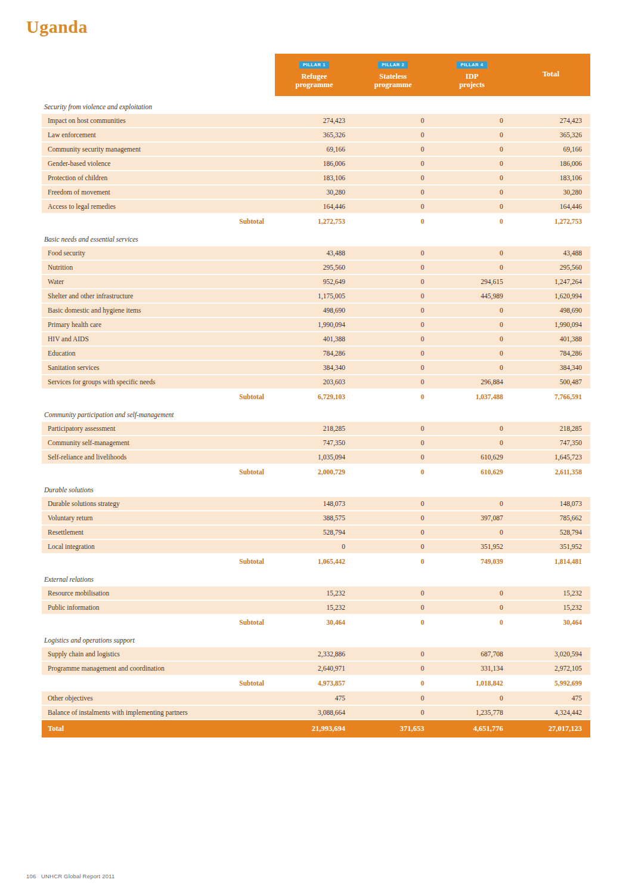Uganda
| | | PILLAR 1 Refugee programme | PILLAR 2 Stateless programme | PILLAR 4 IDP projects | Total |
| --- | --- | --- | --- | --- | --- |
| Security from violence and exploitation |
| Impact on host communities | 274,423 | 0 | 0 | 274,423 |
| Law enforcement | 365,326 | 0 | 0 | 365,326 |
| Community security management | 69,166 | 0 | 0 | 69,166 |
| Gender-based violence | 186,006 | 0 | 0 | 186,006 |
| Protection of children | 183,106 | 0 | 0 | 183,106 |
| Freedom of movement | 30,280 | 0 | 0 | 30,280 |
| Access to legal remedies | 164,446 | 0 | 0 | 164,446 |
| | Subtotal | 1,272,753 | 0 | 0 | 1,272,753 |
| Basic needs and essential services |
| Food security | 43,488 | 0 | 0 | 43,488 |
| Nutrition | 295,560 | 0 | 0 | 295,560 |
| Water | 952,649 | 0 | 294,615 | 1,247,264 |
| Shelter and other infrastructure | 1,175,005 | 0 | 445,989 | 1,620,994 |
| Basic domestic and hygiene items | 498,690 | 0 | 0 | 498,690 |
| Primary health care | 1,990,094 | 0 | 0 | 1,990,094 |
| HIV and AIDS | 401,388 | 0 | 0 | 401,388 |
| Education | 784,286 | 0 | 0 | 784,286 |
| Sanitation services | 384,340 | 0 | 0 | 384,340 |
| Services for groups with specific needs | 203,603 | 0 | 296,884 | 500,487 |
| | Subtotal | 6,729,103 | 0 | 1,037,488 | 7,766,591 |
| Community participation and self-management |
| Participatory assessment | 218,285 | 0 | 0 | 218,285 |
| Community self-management | 747,350 | 0 | 0 | 747,350 |
| Self-reliance and livelihoods | 1,035,094 | 0 | 610,629 | 1,645,723 |
| | Subtotal | 2,000,729 | 0 | 610,629 | 2,611,358 |
| Durable solutions |
| Durable solutions strategy | 148,073 | 0 | 0 | 148,073 |
| Voluntary return | 388,575 | 0 | 397,087 | 785,662 |
| Resettlement | 528,794 | 0 | 0 | 528,794 |
| Local integration | 0 | 0 | 351,952 | 351,952 |
| | Subtotal | 1,065,442 | 0 | 749,039 | 1,814,481 |
| External relations |
| Resource mobilisation | 15,232 | 0 | 0 | 15,232 |
| Public information | 15,232 | 0 | 0 | 15,232 |
| | Subtotal | 30,464 | 0 | 0 | 30,464 |
| Logistics and operations support |
| Supply chain and logistics | 2,332,886 | 0 | 687,708 | 3,020,594 |
| Programme management and coordination | 2,640,971 | 0 | 331,134 | 2,972,105 |
| | Subtotal | 4,973,857 | 0 | 1,018,842 | 5,992,699 |
| Other objectives | 475 | 0 | 0 | 475 |
| Balance of instalments with implementing partners | 3,088,664 | 0 | 1,235,778 | 4,324,442 |
| Total | 21,993,694 | 371,653 | 4,651,776 | 27,017,123 |
106 UNHCR Global Report 2011